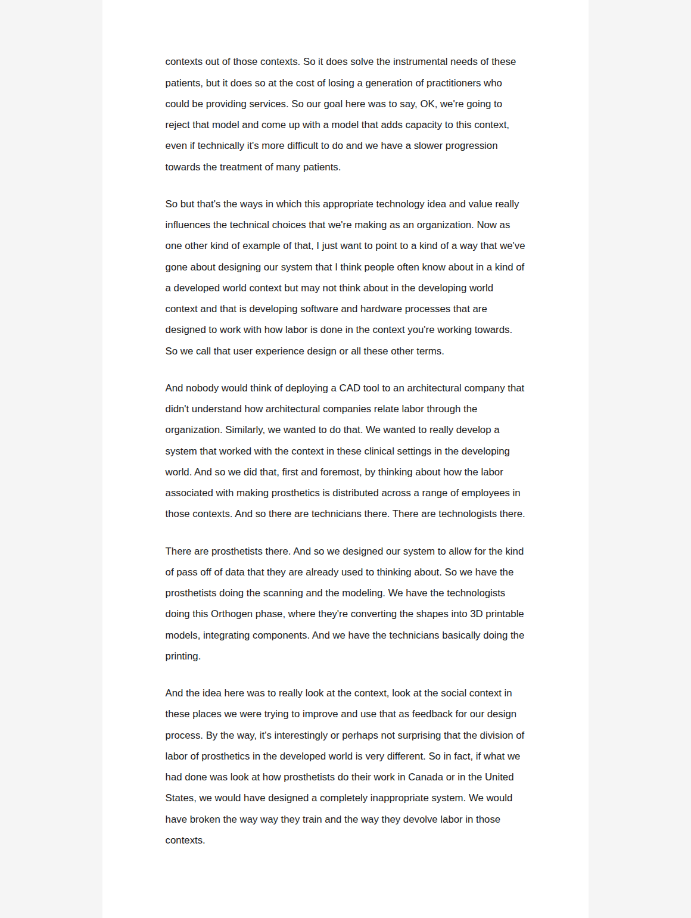contexts out of those contexts. So it does solve the instrumental needs of these patients, but it does so at the cost of losing a generation of practitioners who could be providing services. So our goal here was to say, OK, we're going to reject that model and come up with a model that adds capacity to this context, even if technically it's more difficult to do and we have a slower progression towards the treatment of many patients.
So but that's the ways in which this appropriate technology idea and value really influences the technical choices that we're making as an organization. Now as one other kind of example of that, I just want to point to a kind of a way that we've gone about designing our system that I think people often know about in a kind of a developed world context but may not think about in the developing world context and that is developing software and hardware processes that are designed to work with how labor is done in the context you're working towards. So we call that user experience design or all these other terms.
And nobody would think of deploying a CAD tool to an architectural company that didn't understand how architectural companies relate labor through the organization. Similarly, we wanted to do that. We wanted to really develop a system that worked with the context in these clinical settings in the developing world. And so we did that, first and foremost, by thinking about how the labor associated with making prosthetics is distributed across a range of employees in those contexts. And so there are technicians there. There are technologists there.
There are prosthetists there. And so we designed our system to allow for the kind of pass off of data that they are already used to thinking about. So we have the prosthetists doing the scanning and the modeling. We have the technologists doing this Orthogen phase, where they're converting the shapes into 3D printable models, integrating components. And we have the technicians basically doing the printing.
And the idea here was to really look at the context, look at the social context in these places we were trying to improve and use that as feedback for our design process. By the way, it's interestingly or perhaps not surprising that the division of labor of prosthetics in the developed world is very different. So in fact, if what we had done was look at how prosthetists do their work in Canada or in the United States, we would have designed a completely inappropriate system. We would have broken the way way they train and the way they devolve labor in those contexts.